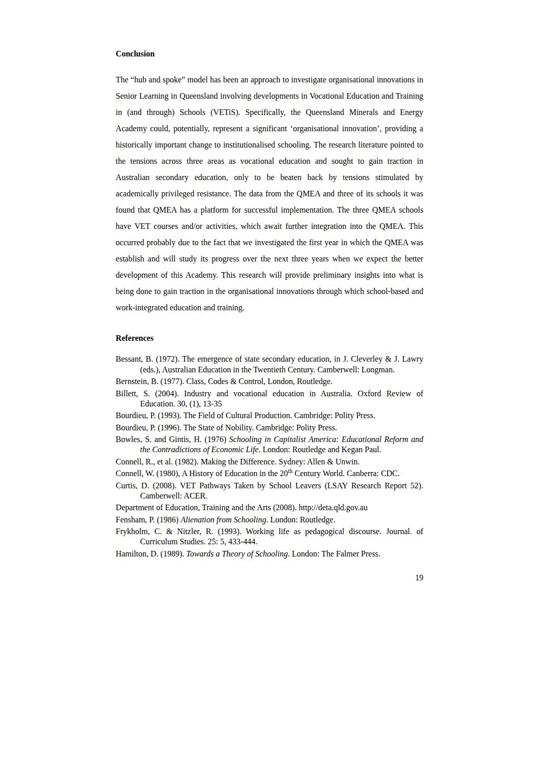Conclusion
The “hub and spoke” model has been an approach to investigate organisational innovations in Senior Learning in Queensland involving developments in Vocational Education and Training in (and through) Schools (VETiS). Specifically, the Queensland Minerals and Energy Academy could, potentially, represent a significant ‘organisational innovation’, providing a historically important change to institutionalised schooling. The research literature pointed to the tensions across three areas as vocational education and sought to gain traction in Australian secondary education, only to be beaten back by tensions stimulated by academically privileged resistance. The data from the QMEA and three of its schools it was found that QMEA has a platform for successful implementation. The three QMEA schools have VET courses and/or activities, which await further integration into the QMEA. This occurred probably due to the fact that we investigated the first year in which the QMEA was establish and will study its progress over the next three years when we expect the better development of this Academy. This research will provide preliminary insights into what is being done to gain traction in the organisational innovations through which school-based and work-integrated education and training.
References
Bessant, B. (1972). The emergence of state secondary education, in J. Cleverley & J. Lawry (eds.), Australian Education in the Twentieth Century. Camberwell: Longman.
Bernstein, B. (1977). Class, Codes & Control, London, Routledge.
Billett, S. (2004). Industry and vocational education in Australia. Oxford Review of Education. 30, (1), 13-35
Bourdieu, P. (1993). The Field of Cultural Production. Cambridge: Polity Press.
Bourdieu, P. (1996). The State of Nobility. Cambridge: Polity Press.
Bowles, S. and Gintis, H. (1976) Schooling in Capitalist America: Educational Reform and the Contradictions of Economic Life. London: Routledge and Kegan Paul.
Connell, R., et al. (1982). Making the Difference. Sydney: Allen & Unwin.
Connell, W. (1980), A History of Education in the 20th Century World. Canberra: CDC.
Curtis, D. (2008). VET Pathways Taken by School Leavers (LSAY Research Report 52). Camberwell: ACER.
Department of Education, Training and the Arts (2008). http://deta.qld.gov.au
Fensham, P. (1986) Alienation from Schooling. London: Routledge.
Frykholm, C. & Nitzler, R. (1993). Working life as pedagogical discourse. Journal. of Curriculum Studies. 25: 5, 433-444.
Hamilton, D. (1989). Towards a Theory of Schooling. London: The Falmer Press.
19